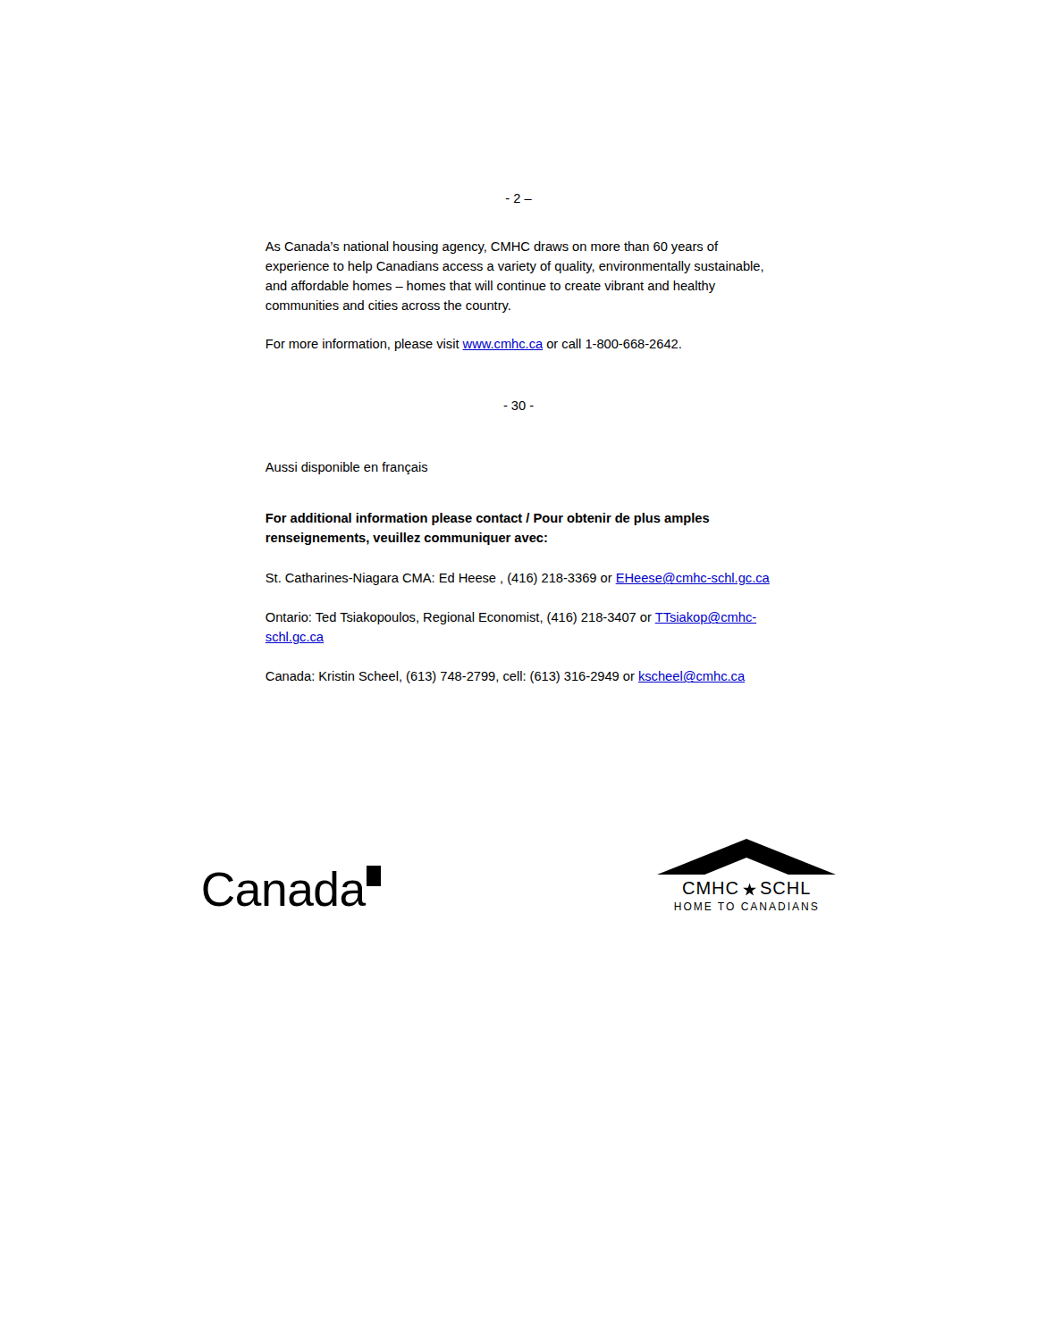- 2 –
As Canada’s national housing agency, CMHC draws on more than 60 years of experience to help Canadians access a variety of quality, environmentally sustainable, and affordable homes – homes that will continue to create vibrant and healthy communities and cities across the country.
For more information, please visit www.cmhc.ca or call 1-800-668-2642.
- 30 -
Aussi disponible en français
For additional information please contact / Pour obtenir de plus amples renseignements, veuillez communiquer avec:
St. Catharines-Niagara CMA: Ed Heese , (416) 218-3369 or EHeese@cmhc-schl.gc.ca
Ontario: Ted Tsiakopoulos, Regional Economist, (416) 218-3407 or TTsiakop@cmhc-schl.gc.ca
Canada: Kristin Scheel, (613) 748-2799, cell: (613) 316-2949 or kscheel@cmhc.ca
Canada
CMHC SCHL
HOME TO CANADIANS